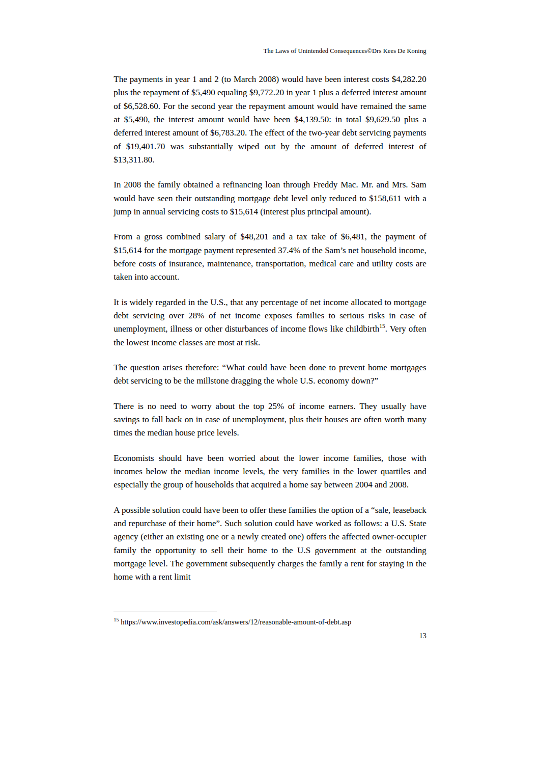The Laws of Unintended Consequences©Drs Kees De Koning
The payments in year 1 and 2 (to March 2008) would have been interest costs $4,282.20 plus the repayment of $5,490 equaling $9,772.20 in year 1 plus a deferred interest amount of $6,528.60. For the second year the repayment amount would have remained the same at $5,490, the interest amount would have been $4,139.50: in total $9,629.50 plus a deferred interest amount of $6,783.20. The effect of the two-year debt servicing payments of $19,401.70 was substantially wiped out by the amount of deferred interest of $13,311.80.
In 2008 the family obtained a refinancing loan through Freddy Mac. Mr. and Mrs. Sam would have seen their outstanding mortgage debt level only reduced to $158,611 with a jump in annual servicing costs to $15,614 (interest plus principal amount).
From a gross combined salary of $48,201 and a tax take of $6,481, the payment of $15,614 for the mortgage payment represented 37.4% of the Sam’s net household income, before costs of insurance, maintenance, transportation, medical care and utility costs are taken into account.
It is widely regarded in the U.S., that any percentage of net income allocated to mortgage debt servicing over 28% of net income exposes families to serious risks in case of unemployment, illness or other disturbances of income flows like childbirth15. Very often the lowest income classes are most at risk.
The question arises therefore: “What could have been done to prevent home mortgages debt servicing to be the millstone dragging the whole U.S. economy down?”
There is no need to worry about the top 25% of income earners. They usually have savings to fall back on in case of unemployment, plus their houses are often worth many times the median house price levels.
Economists should have been worried about the lower income families, those with incomes below the median income levels, the very families in the lower quartiles and especially the group of households that acquired a home say between 2004 and 2008.
A possible solution could have been to offer these families the option of a “sale, leaseback and repurchase of their home”. Such solution could have worked as follows: a U.S. State agency (either an existing one or a newly created one) offers the affected owner-occupier family the opportunity to sell their home to the U.S government at the outstanding mortgage level. The government subsequently charges the family a rent for staying in the home with a rent limit
15 https://www.investopedia.com/ask/answers/12/reasonable-amount-of-debt.asp
13